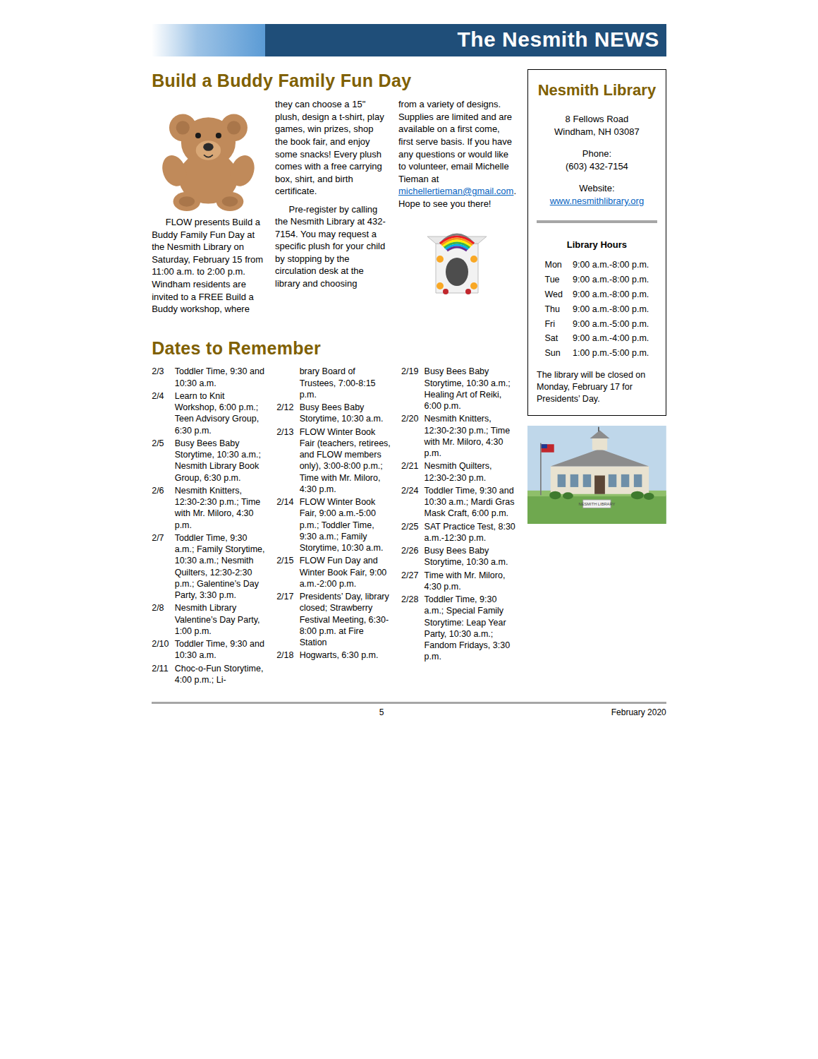The Nesmith NEWS
Build a Buddy Family Fun Day
FLOW presents Build a Buddy Family Fun Day at the Nesmith Library on Saturday, February 15 from 11:00 a.m. to 2:00 p.m. Windham residents are invited to a FREE Build a Buddy workshop, where
they can choose a 15" plush, design a t-shirt, play games, win prizes, shop the book fair, and enjoy some snacks! Every plush comes with a free carrying box, shirt, and birth certificate.
Pre-register by calling the Nesmith Library at 432-7154. You may request a specific plush for your child by stopping by the circulation desk at the library and choosing
from a variety of designs. Supplies are limited and are available on a first come, first serve basis. If you have any questions or would like to volunteer, email Michelle Tieman at michellertieman@gmail.com. Hope to see you there!
Dates to Remember
| 2/3 | Toddler Time, 9:30 and 10:30 a.m. |
| 2/4 | Learn to Knit Workshop, 6:00 p.m.; Teen Advisory Group, 6:30 p.m. |
| 2/5 | Busy Bees Baby Storytime, 10:30 a.m.; Nesmith Library Book Group, 6:30 p.m. |
| 2/6 | Nesmith Knitters, 12:30-2:30 p.m.; Time with Mr. Miloro, 4:30 p.m. |
| 2/7 | Toddler Time, 9:30 a.m.; Family Storytime, 10:30 a.m.; Nesmith Quilters, 12:30-2:30 p.m.; Galentine’s Day Party, 3:30 p.m. |
| 2/8 | Nesmith Library Valentine’s Day Party, 1:00 p.m. |
| 2/10 | Toddler Time, 9:30 and 10:30 a.m. |
| 2/11 | Choc-o-Fun Storytime, 4:00 p.m.; Li- |
| | brary Board of Trustees, 7:00-8:15 p.m. |
| 2/12 | Busy Bees Baby Storytime, 10:30 a.m. |
| 2/13 | FLOW Winter Book Fair (teachers, retirees, and FLOW members only), 3:00-8:00 p.m.; Time with Mr. Miloro, 4:30 p.m. |
| 2/14 | FLOW Winter Book Fair, 9:00 a.m.-5:00 p.m.; Toddler Time, 9:30 a.m.; Family Storytime, 10:30 a.m. |
| 2/15 | FLOW Fun Day and Winter Book Fair, 9:00 a.m.-2:00 p.m. |
| 2/17 | Presidents’ Day, library closed; Strawberry Festival Meeting, 6:30-8:00 p.m. at Fire Station |
| 2/18 | Hogwarts, 6:30 p.m. |
| 2/19 | Busy Bees Baby Storytime, 10:30 a.m.; Healing Art of Reiki, 6:00 p.m. |
| 2/20 | Nesmith Knitters, 12:30-2:30 p.m.; Time with Mr. Miloro, 4:30 p.m. |
| 2/21 | Nesmith Quilters, 12:30-2:30 p.m. |
| 2/24 | Toddler Time, 9:30 and 10:30 a.m.; Mardi Gras Mask Craft, 6:00 p.m. |
| 2/25 | SAT Practice Test, 8:30 a.m.-12:30 p.m. |
| 2/26 | Busy Bees Baby Storytime, 10:30 a.m. |
| 2/27 | Time with Mr. Miloro, 4:30 p.m. |
| 2/28 | Toddler Time, 9:30 a.m.; Special Family Storytime: Leap Year Party, 10:30 a.m.; Fandom Fridays, 3:30 p.m. |
Nesmith Library
8 Fellows Road
Windham, NH 03087
Phone:
(603) 432-7154
Website:
www.nesmithlibrary.org
Library Hours
| Mon | 9:00 a.m.-8:00 p.m. |
| Tue | 9:00 a.m.-8:00 p.m. |
| Wed | 9:00 a.m.-8:00 p.m. |
| Thu | 9:00 a.m.-8:00 p.m. |
| Fri | 9:00 a.m.-5:00 p.m. |
| Sat | 9:00 a.m.-4:00 p.m. |
| Sun | 1:00 p.m.-5:00 p.m. |
The library will be closed on Monday, February 17 for Presidents’ Day.
NESMITH LIBRARY
5 February 2020